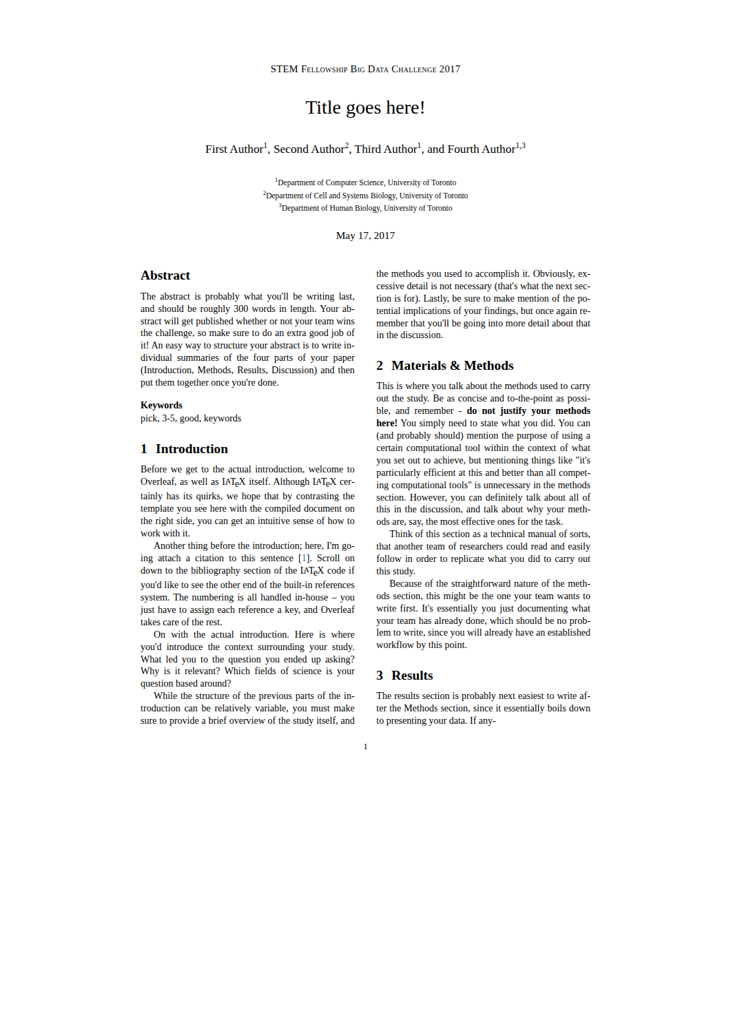STEM Fellowship Big Data Challenge 2017
Title goes here!
First Author1, Second Author2, Third Author1, and Fourth Author1,3
1Department of Computer Science, University of Toronto
2Department of Cell and Systems Biology, University of Toronto
3Department of Human Biology, University of Toronto
May 17, 2017
Abstract
The abstract is probably what you'll be writing last, and should be roughly 300 words in length. Your abstract will get published whether or not your team wins the challenge, so make sure to do an extra good job of it! An easy way to structure your abstract is to write individual summaries of the four parts of your paper (Introduction, Methods, Results, Discussion) and then put them together once you're done.
Keywords
pick, 3-5, good, keywords
1 Introduction
Before we get to the actual introduction, welcome to Overleaf, as well as La Te X itself. Although La Te X certainly has its quirks, we hope that by contrasting the template you see here with the compiled document on the right side, you can get an intuitive sense of how to work with it.
Another thing before the introduction; here, I'm going attach a citation to this sentence [1]. Scroll on down to the bibliography section of the La Te X code if you'd like to see the other end of the built-in references system. The numbering is all handled in-house – you just have to assign each reference a key, and Overleaf takes care of the rest.
On with the actual introduction. Here is where you'd introduce the context surrounding your study. What led you to the question you ended up asking? Why is it relevant? Which fields of science is your question based around?
While the structure of the previous parts of the introduction can be relatively variable, you must make sure to provide a brief overview of the study itself, and the methods you used to accomplish it. Obviously, excessive detail is not necessary (that's what the next section is for). Lastly, be sure to make mention of the potential implications of your findings, but once again remember that you'll be going into more detail about that in the discussion.
2 Materials & Methods
This is where you talk about the methods used to carry out the study. Be as concise and to-the-point as possible, and remember - do not justify your methods here! You simply need to state what you did. You can (and probably should) mention the purpose of using a certain computational tool within the context of what you set out to achieve, but mentioning things like "it's particularly efficient at this and better than all competing computational tools" is unnecessary in the methods section. However, you can definitely talk about all of this in the discussion, and talk about why your methods are, say, the most effective ones for the task.
Think of this section as a technical manual of sorts, that another team of researchers could read and easily follow in order to replicate what you did to carry out this study.
Because of the straightforward nature of the methods section, this might be the one your team wants to write first. It's essentially you just documenting what your team has already done, which should be no problem to write, since you will already have an established workflow by this point.
3 Results
The results section is probably next easiest to write after the Methods section, since it essentially boils down to presenting your data. If any-
1